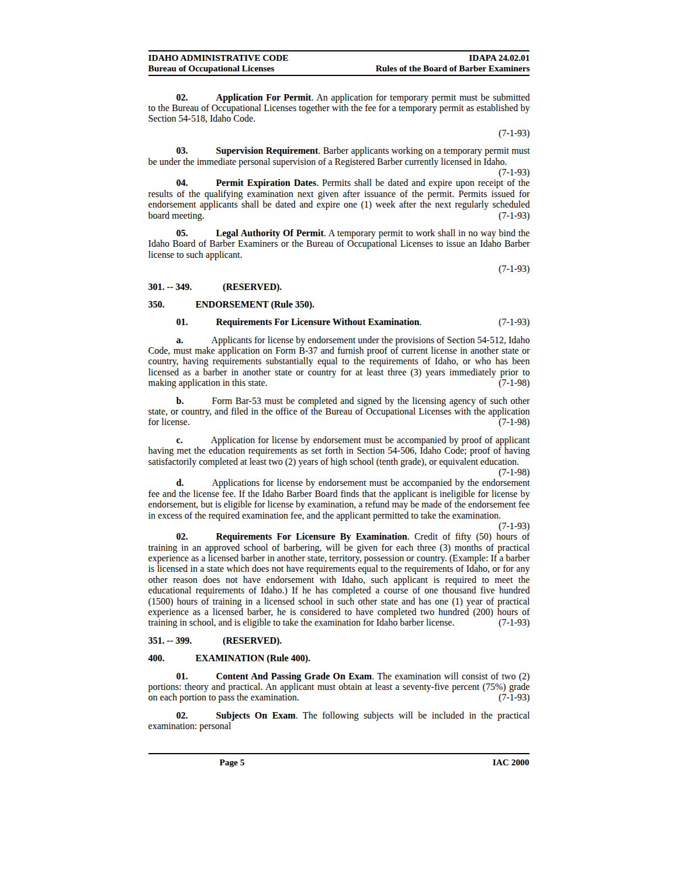| IDAHO ADMINISTRATIVE CODE | IDAPA 24.02.01 |
| Bureau of Occupational Licenses | Rules of the Board of Barber Examiners |
02. Application For Permit. An application for temporary permit must be submitted to the Bureau of Occupational Licenses together with the fee for a temporary permit as established by Section 54-518, Idaho Code.
(7-1-93)
03. Supervision Requirement. Barber applicants working on a temporary permit must be under the immediate personal supervision of a Registered Barber currently licensed in Idaho.(7-1-93)
04. Permit Expiration Dates. Permits shall be dated and expire upon receipt of the results of the qualifying examination next given after issuance of the permit. Permits issued for endorsement applicants shall be dated and expire one (1) week after the next regularly scheduled board meeting.(7-1-93)
05. Legal Authority Of Permit. A temporary permit to work shall in no way bind the Idaho Board of Barber Examiners or the Bureau of Occupational Licenses to issue an Idaho Barber license to such applicant.
(7-1-93)
301. -- 349. (RESERVED).
350. ENDORSEMENT (Rule 350).
01. Requirements For Licensure Without Examination.(7-1-93)
a. Applicants for license by endorsement under the provisions of Section 54-512, Idaho Code, must make application on Form B-37 and furnish proof of current license in another state or country, having requirements substantially equal to the requirements of Idaho, or who has been licensed as a barber in another state or country for at least three (3) years immediately prior to making application in this state.(7-1-98)
b. Form Bar-53 must be completed and signed by the licensing agency of such other state, or country, and filed in the office of the Bureau of Occupational Licenses with the application for license.(7-1-98)
c. Application for license by endorsement must be accompanied by proof of applicant having met the education requirements as set forth in Section 54-506, Idaho Code; proof of having satisfactorily completed at least two (2) years of high school (tenth grade), or equivalent education.(7-1-98)
d. Applications for license by endorsement must be accompanied by the endorsement fee and the license fee. If the Idaho Barber Board finds that the applicant is ineligible for license by endorsement, but is eligible for license by examination, a refund may be made of the endorsement fee in excess of the required examination fee, and the applicant permitted to take the examination.(7-1-93)
02. Requirements For Licensure By Examination. Credit of fifty (50) hours of training in an approved school of barbering, will be given for each three (3) months of practical experience as a licensed barber in another state, territory, possession or country. (Example: If a barber is licensed in a state which does not have requirements equal to the requirements of Idaho, or for any other reason does not have endorsement with Idaho, such applicant is required to meet the educational requirements of Idaho.) If he has completed a course of one thousand five hundred (1500) hours of training in a licensed school in such other state and has one (1) year of practical experience as a licensed barber, he is considered to have completed two hundred (200) hours of training in school, and is eligible to take the examination for Idaho barber license.(7-1-93)
351. -- 399. (RESERVED).
400. EXAMINATION (Rule 400).
01. Content And Passing Grade On Exam. The examination will consist of two (2) portions: theory and practical. An applicant must obtain at least a seventy-five percent (75%) grade on each portion to pass the examination.(7-1-93)
02. Subjects On Exam. The following subjects will be included in the practical examination: personal
| | Page 5 | IAC 2000 |